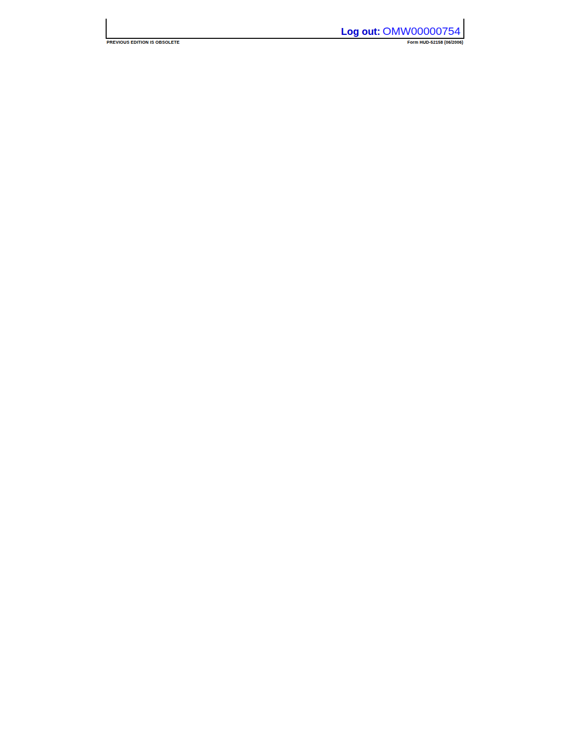Log out: OMW00000754
PREVIOUS EDITION IS OBSOLETE
Form HUD-52158 (06/2006)